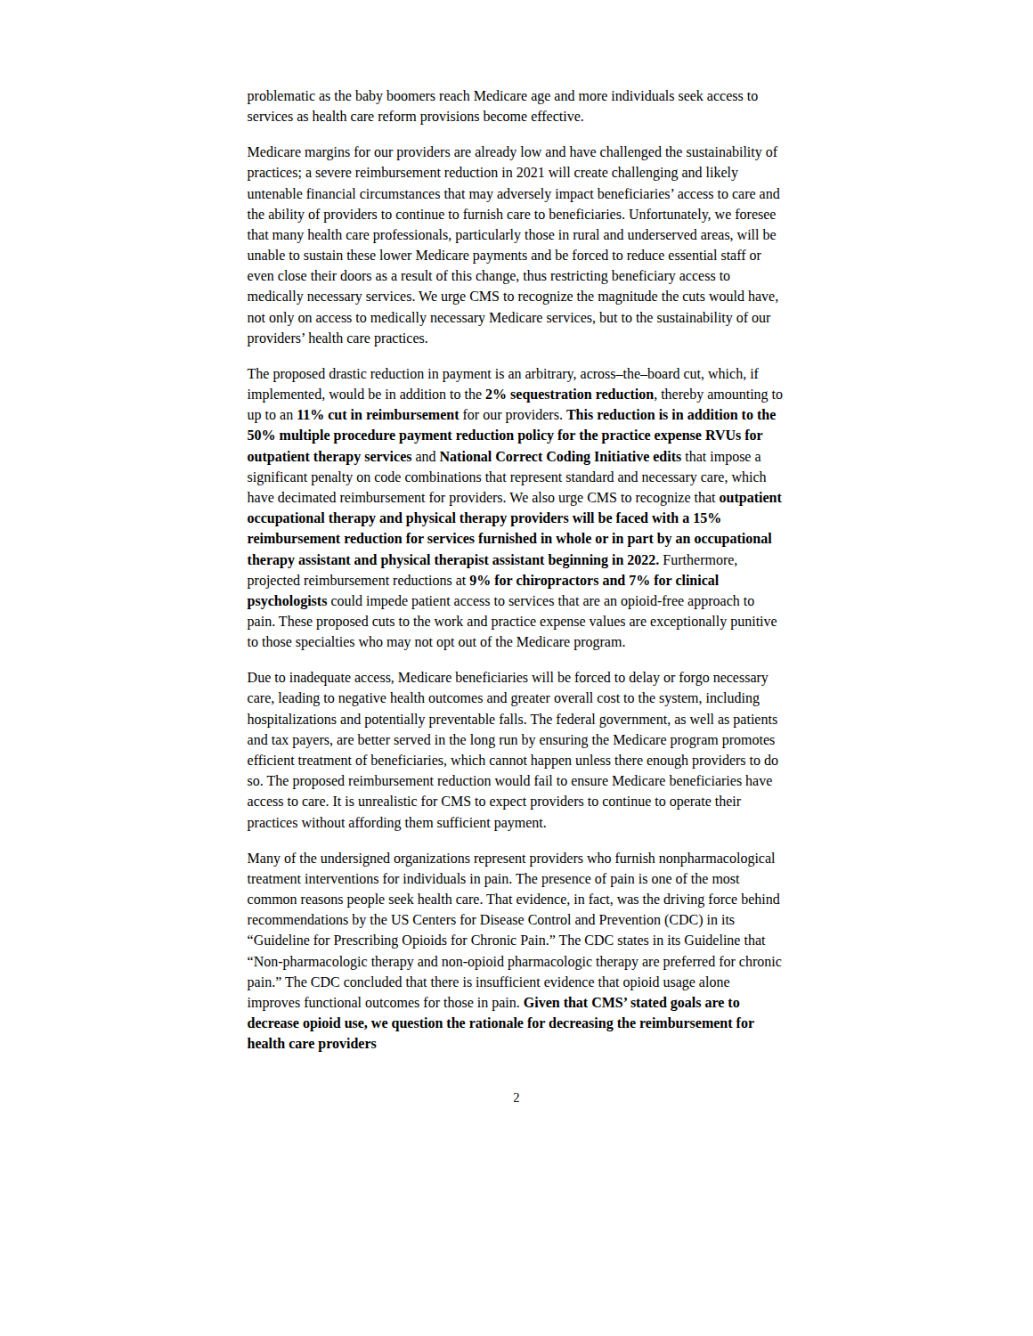problematic as the baby boomers reach Medicare age and more individuals seek access to services as health care reform provisions become effective.
Medicare margins for our providers are already low and have challenged the sustainability of practices; a severe reimbursement reduction in 2021 will create challenging and likely untenable financial circumstances that may adversely impact beneficiaries’ access to care and the ability of providers to continue to furnish care to beneficiaries. Unfortunately, we foresee that many health care professionals, particularly those in rural and underserved areas, will be unable to sustain these lower Medicare payments and be forced to reduce essential staff or even close their doors as a result of this change, thus restricting beneficiary access to medically necessary services. We urge CMS to recognize the magnitude the cuts would have, not only on access to medically necessary Medicare services, but to the sustainability of our providers’ health care practices.
The proposed drastic reduction in payment is an arbitrary, across–the–board cut, which, if implemented, would be in addition to the 2% sequestration reduction, thereby amounting to up to an 11% cut in reimbursement for our providers. This reduction is in addition to the 50% multiple procedure payment reduction policy for the practice expense RVUs for outpatient therapy services and National Correct Coding Initiative edits that impose a significant penalty on code combinations that represent standard and necessary care, which have decimated reimbursement for providers. We also urge CMS to recognize that outpatient occupational therapy and physical therapy providers will be faced with a 15% reimbursement reduction for services furnished in whole or in part by an occupational therapy assistant and physical therapist assistant beginning in 2022. Furthermore, projected reimbursement reductions at 9% for chiropractors and 7% for clinical psychologists could impede patient access to services that are an opioid-free approach to pain. These proposed cuts to the work and practice expense values are exceptionally punitive to those specialties who may not opt out of the Medicare program.
Due to inadequate access, Medicare beneficiaries will be forced to delay or forgo necessary care, leading to negative health outcomes and greater overall cost to the system, including hospitalizations and potentially preventable falls. The federal government, as well as patients and tax payers, are better served in the long run by ensuring the Medicare program promotes efficient treatment of beneficiaries, which cannot happen unless there enough providers to do so. The proposed reimbursement reduction would fail to ensure Medicare beneficiaries have access to care. It is unrealistic for CMS to expect providers to continue to operate their practices without affording them sufficient payment.
Many of the undersigned organizations represent providers who furnish nonpharmacological treatment interventions for individuals in pain. The presence of pain is one of the most common reasons people seek health care. That evidence, in fact, was the driving force behind recommendations by the US Centers for Disease Control and Prevention (CDC) in its “Guideline for Prescribing Opioids for Chronic Pain.” The CDC states in its Guideline that “Non-pharmacologic therapy and non-opioid pharmacologic therapy are preferred for chronic pain.” The CDC concluded that there is insufficient evidence that opioid usage alone improves functional outcomes for those in pain. Given that CMS’ stated goals are to decrease opioid use, we question the rationale for decreasing the reimbursement for health care providers
2